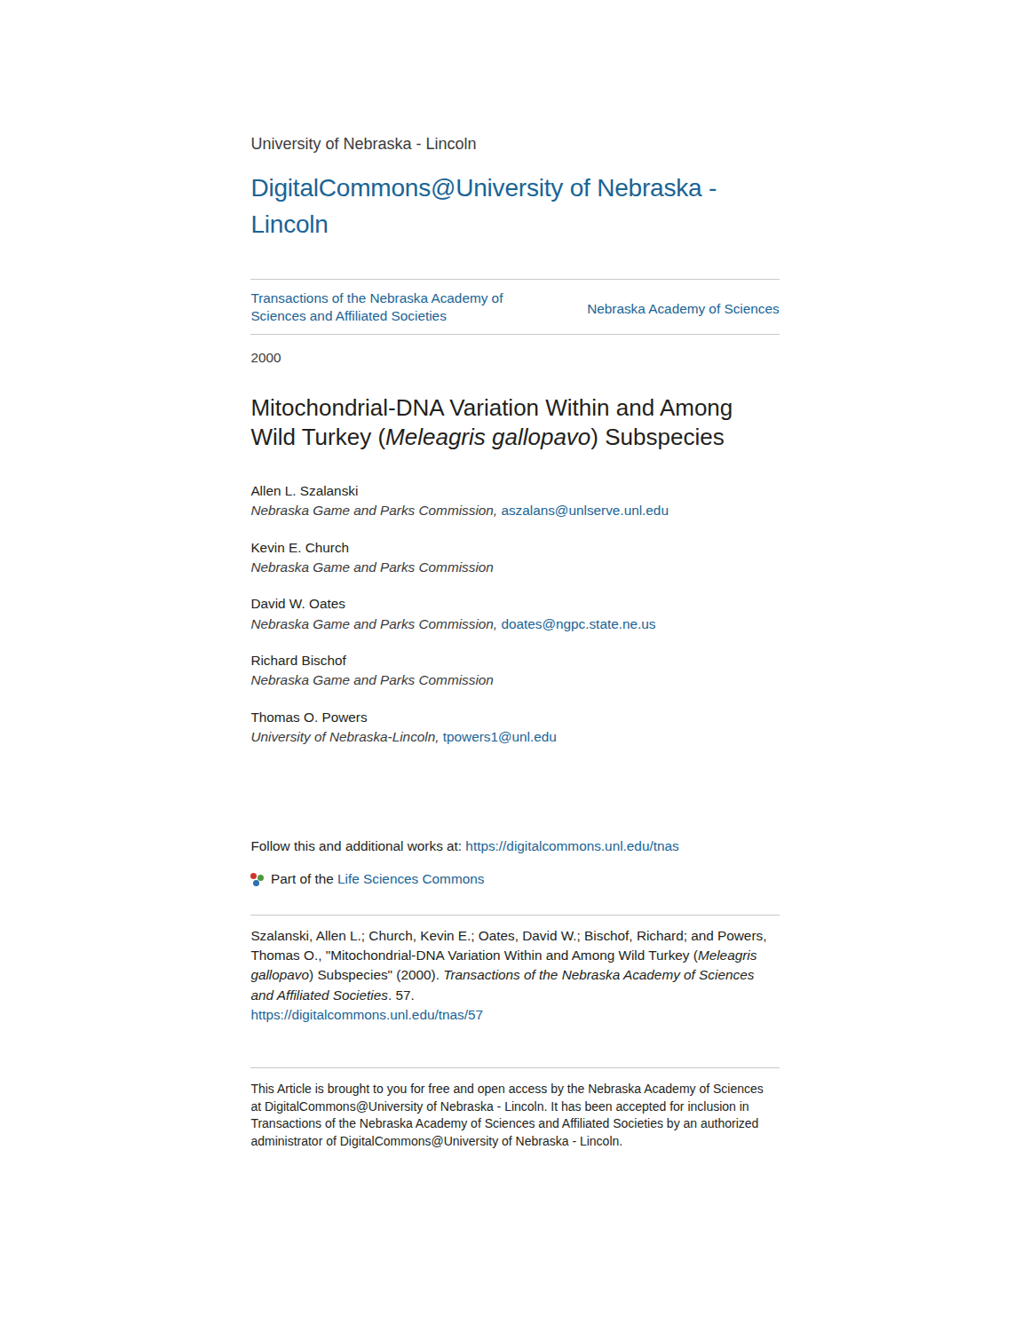University of Nebraska - Lincoln
DigitalCommons@University of Nebraska - Lincoln
Transactions of the Nebraska Academy of Sciences and Affiliated Societies
Nebraska Academy of Sciences
2000
Mitochondrial-DNA Variation Within and Among Wild Turkey (Meleagris gallopavo) Subspecies
Allen L. Szalanski Nebraska Game and Parks Commission, aszalans@unlserve.unl.edu
Kevin E. Church Nebraska Game and Parks Commission
David W. Oates Nebraska Game and Parks Commission, doates@ngpc.state.ne.us
Richard Bischof Nebraska Game and Parks Commission
Thomas O. Powers University of Nebraska-Lincoln, tpowers1@unl.edu
Follow this and additional works at: https://digitalcommons.unl.edu/tnas
Part of the Life Sciences Commons
Szalanski, Allen L.; Church, Kevin E.; Oates, David W.; Bischof, Richard; and Powers, Thomas O., "Mitochondrial-DNA Variation Within and Among Wild Turkey (Meleagris gallopavo) Subspecies" (2000). Transactions of the Nebraska Academy of Sciences and Affiliated Societies. 57.
https://digitalcommons.unl.edu/tnas/57
This Article is brought to you for free and open access by the Nebraska Academy of Sciences at DigitalCommons@University of Nebraska - Lincoln. It has been accepted for inclusion in Transactions of the Nebraska Academy of Sciences and Affiliated Societies by an authorized administrator of DigitalCommons@University of Nebraska - Lincoln.